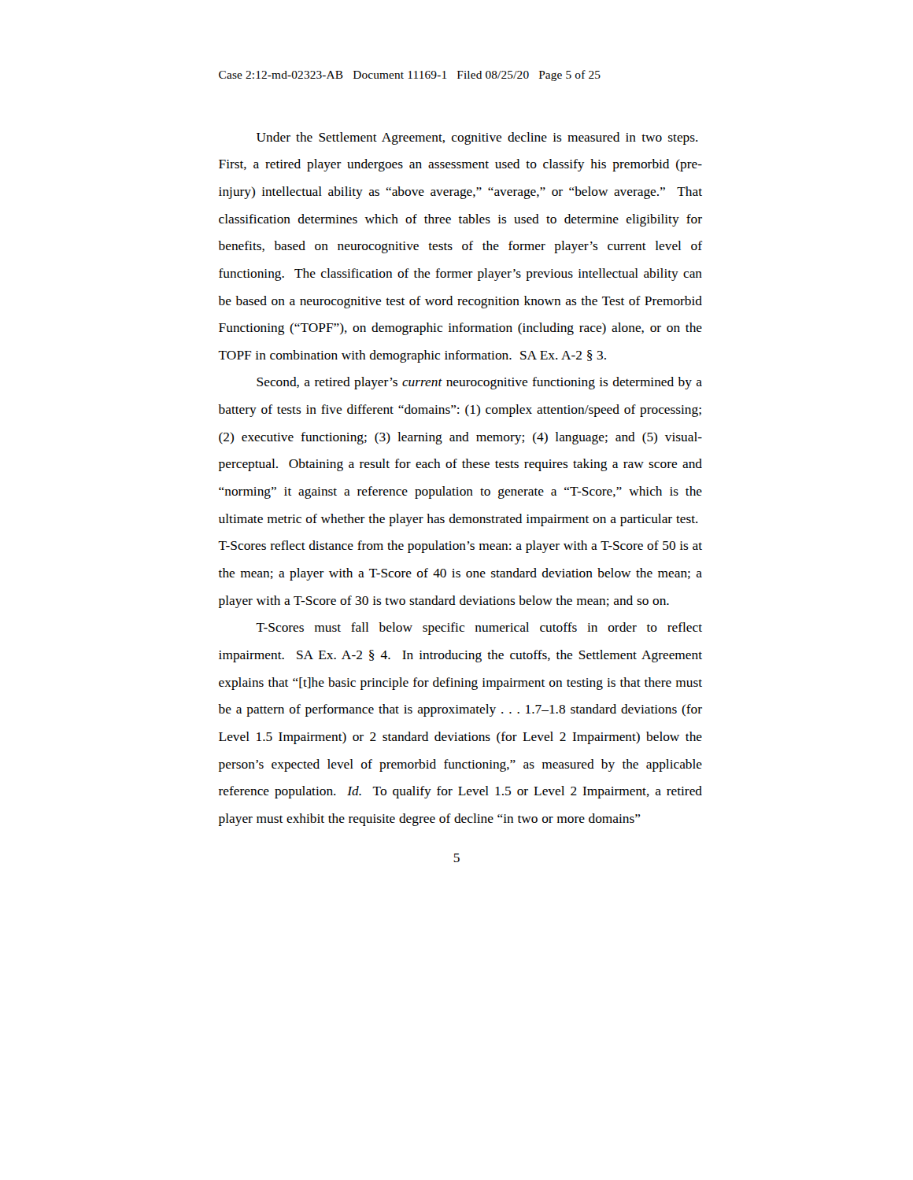Case 2:12-md-02323-AB Document 11169-1 Filed 08/25/20 Page 5 of 25
Under the Settlement Agreement, cognitive decline is measured in two steps. First, a retired player undergoes an assessment used to classify his premorbid (pre-injury) intellectual ability as “above average,” “average,” or “below average.” That classification determines which of three tables is used to determine eligibility for benefits, based on neurocognitive tests of the former player’s current level of functioning. The classification of the former player’s previous intellectual ability can be based on a neurocognitive test of word recognition known as the Test of Premorbid Functioning (“TOPF”), on demographic information (including race) alone, or on the TOPF in combination with demographic information. SA Ex. A-2 § 3.
Second, a retired player’s current neurocognitive functioning is determined by a battery of tests in five different “domains”: (1) complex attention/speed of processing; (2) executive functioning; (3) learning and memory; (4) language; and (5) visual-perceptual. Obtaining a result for each of these tests requires taking a raw score and “norming” it against a reference population to generate a “T-Score,” which is the ultimate metric of whether the player has demonstrated impairment on a particular test. T-Scores reflect distance from the population’s mean: a player with a T-Score of 50 is at the mean; a player with a T-Score of 40 is one standard deviation below the mean; a player with a T-Score of 30 is two standard deviations below the mean; and so on.
T-Scores must fall below specific numerical cutoffs in order to reflect impairment. SA Ex. A-2 § 4. In introducing the cutoffs, the Settlement Agreement explains that “[t]he basic principle for defining impairment on testing is that there must be a pattern of performance that is approximately . . . 1.7–1.8 standard deviations (for Level 1.5 Impairment) or 2 standard deviations (for Level 2 Impairment) below the person’s expected level of premorbid functioning,” as measured by the applicable reference population. Id. To qualify for Level 1.5 or Level 2 Impairment, a retired player must exhibit the requisite degree of decline “in two or more domains”
5